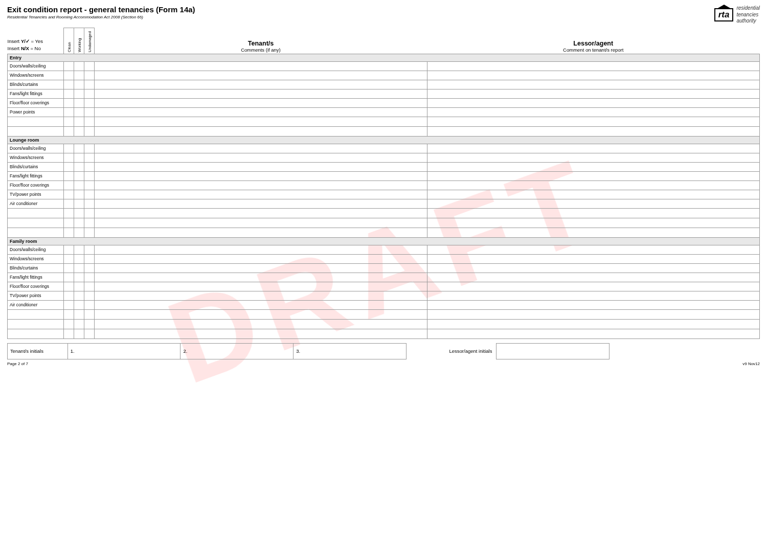DRAFT
Exit condition report - general tenancies (Form 14a)
Residential Tenancies and Rooming Accommodation Act 2008 (Section 66)
rta
residential
tenancies
authority
| Insert Y/✓ = Yes Insert N/X = No | Clean | Working | Undamaged | Tenant/s Comments (if any) | Lessor/agent Comment on tenant/s report |
| Entry |
| Doors/walls/ceiling | | | | | |
| Windows/screens | | | | | |
| Blinds/curtains | | | | | |
| Fans/light fittings | | | | | |
| Floor/floor coverings | | | | | |
| Power points | | | | | |
| Lounge room |
| Doors/walls/ceiling | | | | | |
| Windows/screens | | | | | |
| Blinds/curtains | | | | | |
| Fans/light fittings | | | | | |
| Floor/floor coverings | | | | | |
| TV/power points | | | | | |
| Air conditioner | | | | | |
| Family room |
| Doors/walls/ceiling | | | | | |
| Windows/screens | | | | | |
| Blinds/curtains | | | | | |
| Fans/light fittings | | | | | |
| Floor/floor coverings | | | | | |
| TV/power points | | | | | |
| Air conditioner | | | | | |
| Tenant/s initials | 1. | 2. | 3. | Lessor/agent initials | | |
Page 2 of 7 v9 Nov12